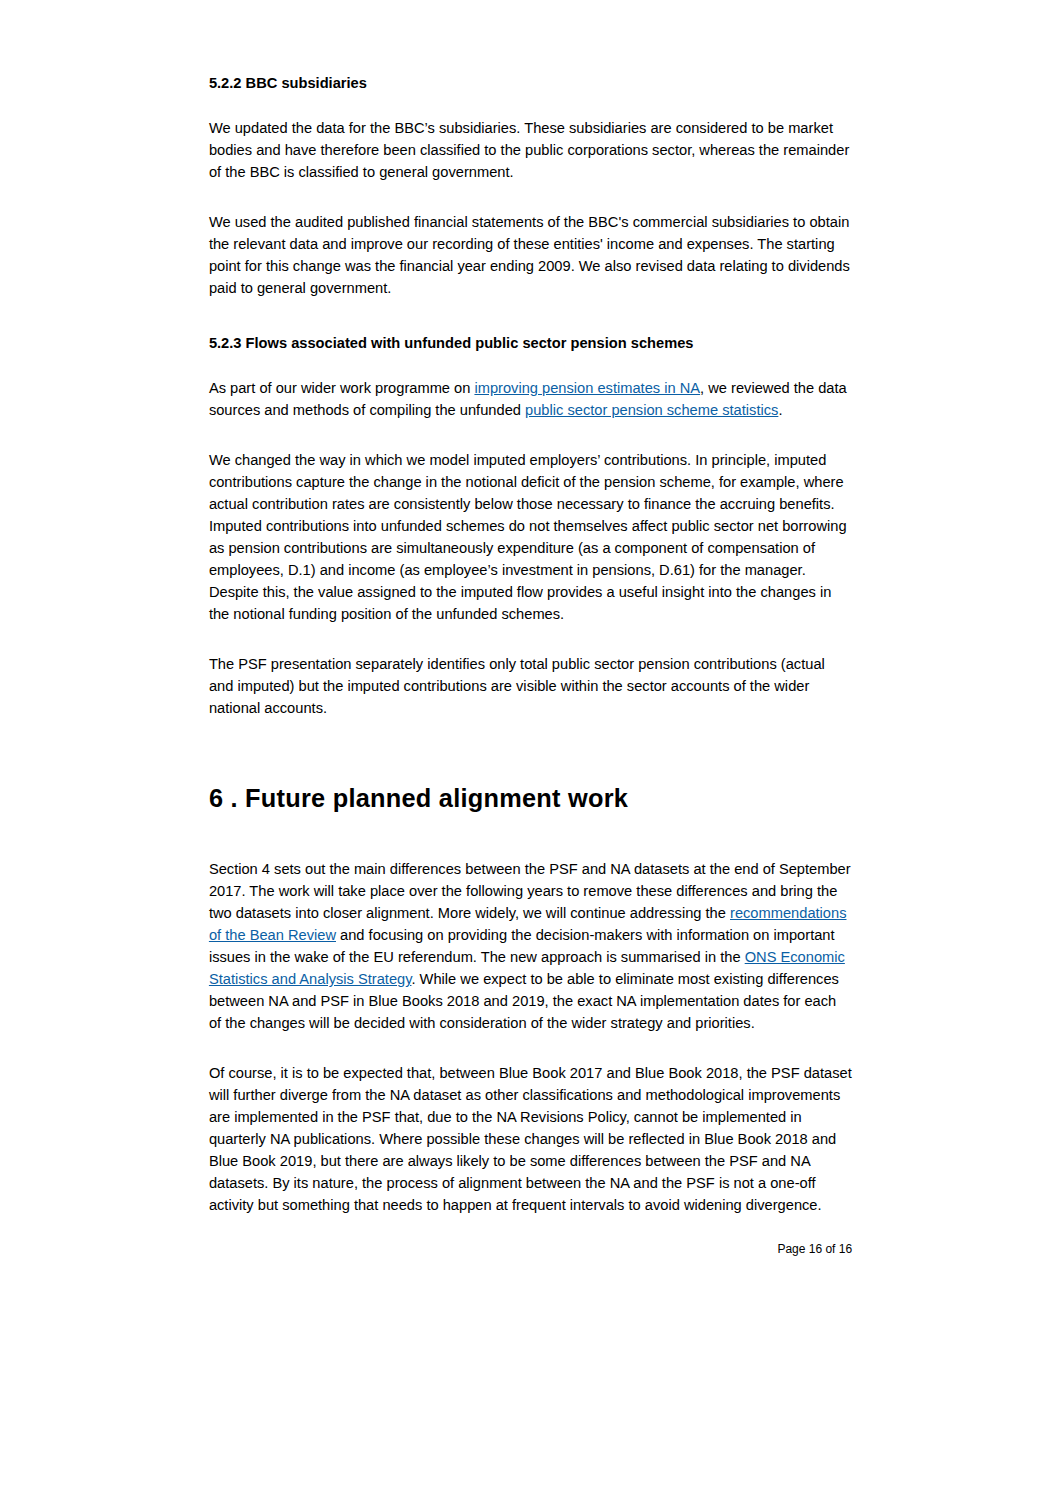5.2.2 BBC subsidiaries
We updated the data for the BBC’s subsidiaries. These subsidiaries are considered to be market bodies and have therefore been classified to the public corporations sector, whereas the remainder of the BBC is classified to general government.
We used the audited published financial statements of the BBC's commercial subsidiaries to obtain the relevant data and improve our recording of these entities' income and expenses. The starting point for this change was the financial year ending 2009. We also revised data relating to dividends paid to general government.
5.2.3 Flows associated with unfunded public sector pension schemes
As part of our wider work programme on improving pension estimates in NA, we reviewed the data sources and methods of compiling the unfunded public sector pension scheme statistics.
We changed the way in which we model imputed employers’ contributions. In principle, imputed contributions capture the change in the notional deficit of the pension scheme, for example, where actual contribution rates are consistently below those necessary to finance the accruing benefits. Imputed contributions into unfunded schemes do not themselves affect public sector net borrowing as pension contributions are simultaneously expenditure (as a component of compensation of employees, D.1) and income (as employee’s investment in pensions, D.61) for the manager. Despite this, the value assigned to the imputed flow provides a useful insight into the changes in the notional funding position of the unfunded schemes.
The PSF presentation separately identifies only total public sector pension contributions (actual and imputed) but the imputed contributions are visible within the sector accounts of the wider national accounts.
6 . Future planned alignment work
Section 4 sets out the main differences between the PSF and NA datasets at the end of September 2017. The work will take place over the following years to remove these differences and bring the two datasets into closer alignment. More widely, we will continue addressing the recommendations of the Bean Review and focusing on providing the decision-makers with information on important issues in the wake of the EU referendum. The new approach is summarised in the ONS Economic Statistics and Analysis Strategy. While we expect to be able to eliminate most existing differences between NA and PSF in Blue Books 2018 and 2019, the exact NA implementation dates for each of the changes will be decided with consideration of the wider strategy and priorities.
Of course, it is to be expected that, between Blue Book 2017 and Blue Book 2018, the PSF dataset will further diverge from the NA dataset as other classifications and methodological improvements are implemented in the PSF that, due to the NA Revisions Policy, cannot be implemented in quarterly NA publications. Where possible these changes will be reflected in Blue Book 2018 and Blue Book 2019, but there are always likely to be some differences between the PSF and NA datasets. By its nature, the process of alignment between the NA and the PSF is not a one-off activity but something that needs to happen at frequent intervals to avoid widening divergence.
Page 16 of 16